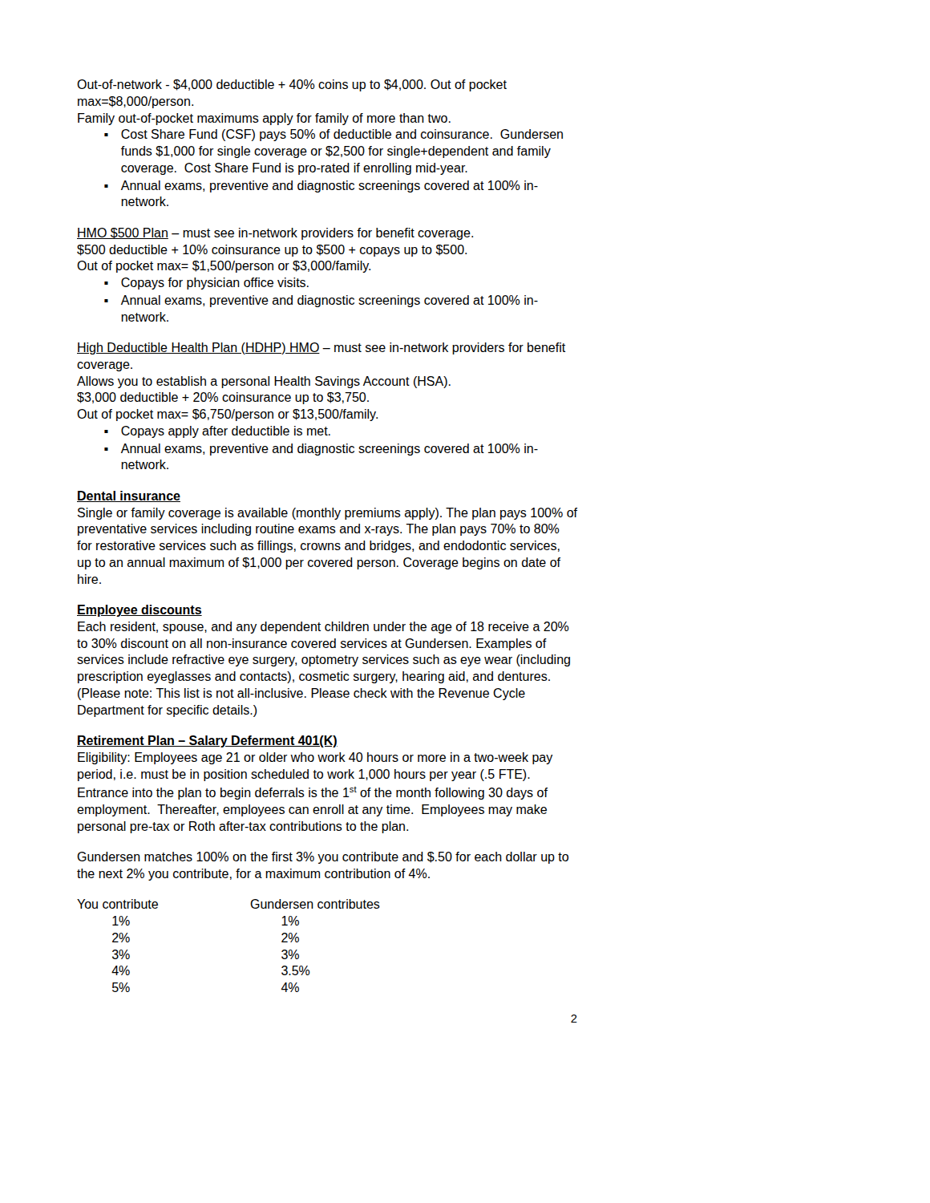Out-of-network - $4,000 deductible + 40% coins up to $4,000. Out of pocket max=$8,000/person.
Family out-of-pocket maximums apply for family of more than two.
Cost Share Fund (CSF) pays 50% of deductible and coinsurance. Gundersen funds $1,000 for single coverage or $2,500 for single+dependent and family coverage. Cost Share Fund is pro-rated if enrolling mid-year.
Annual exams, preventive and diagnostic screenings covered at 100% in-network.
HMO $500 Plan – must see in-network providers for benefit coverage.
$500 deductible + 10% coinsurance up to $500 + copays up to $500.
Out of pocket max= $1,500/person or $3,000/family.
Copays for physician office visits.
Annual exams, preventive and diagnostic screenings covered at 100% in-network.
High Deductible Health Plan (HDHP) HMO – must see in-network providers for benefit coverage.
Allows you to establish a personal Health Savings Account (HSA).
$3,000 deductible + 20% coinsurance up to $3,750.
Out of pocket max= $6,750/person or $13,500/family.
Copays apply after deductible is met.
Annual exams, preventive and diagnostic screenings covered at 100% in-network.
Dental insurance
Single or family coverage is available (monthly premiums apply). The plan pays 100% of preventative services including routine exams and x-rays. The plan pays 70% to 80% for restorative services such as fillings, crowns and bridges, and endodontic services, up to an annual maximum of $1,000 per covered person. Coverage begins on date of hire.
Employee discounts
Each resident, spouse, and any dependent children under the age of 18 receive a 20% to 30% discount on all non-insurance covered services at Gundersen. Examples of services include refractive eye surgery, optometry services such as eye wear (including prescription eyeglasses and contacts), cosmetic surgery, hearing aid, and dentures. (Please note: This list is not all-inclusive. Please check with the Revenue Cycle Department for specific details.)
Retirement Plan – Salary Deferment 401(K)
Eligibility: Employees age 21 or older who work 40 hours or more in a two-week pay period, i.e. must be in position scheduled to work 1,000 hours per year (.5 FTE). Entrance into the plan to begin deferrals is the 1st of the month following 30 days of employment. Thereafter, employees can enroll at any time. Employees may make personal pre-tax or Roth after-tax contributions to the plan.
Gundersen matches 100% on the first 3% you contribute and $.50 for each dollar up to the next 2% you contribute, for a maximum contribution of 4%.
| You contribute | Gundersen contributes |
| 1% | 1% |
| 2% | 2% |
| 3% | 3% |
| 4% | 3.5% |
| 5% | 4% |
2